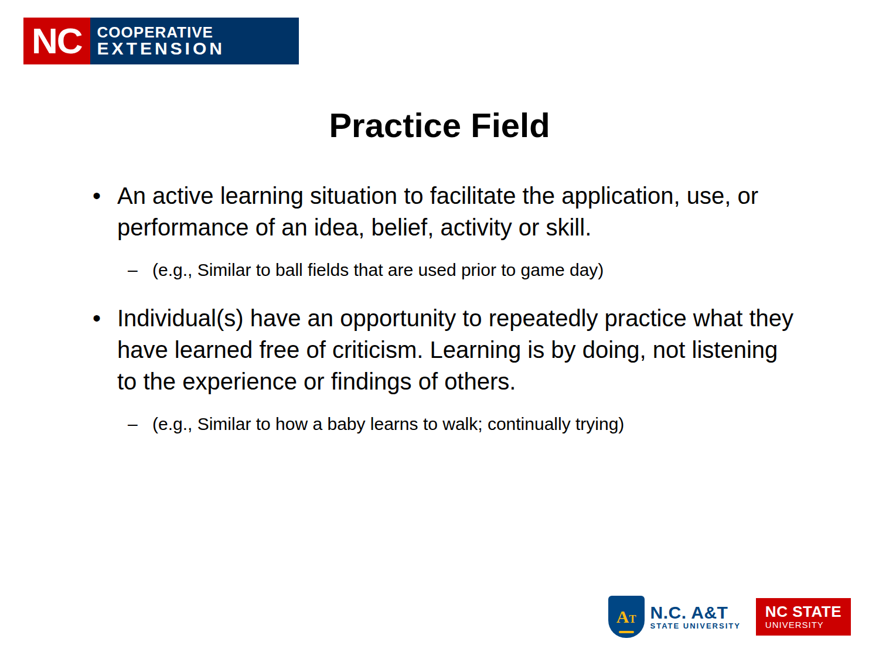NC
COOPERATIVE EXTENSION
Practice Field
An active learning situation to facilitate the application, use, or performance of an idea, belief, activity or skill.
(e.g., Similar to ball fields that are used prior to game day)
Individual(s) have an opportunity to repeatedly practice what they have learned free of criticism. Learning is by doing, not listening to the experience or findings of others.
(e.g., Similar to how a baby learns to walk; continually trying)
AT
N.C. A&T
STATE UNIVERSITY
NC STATE
UNIVERSITY